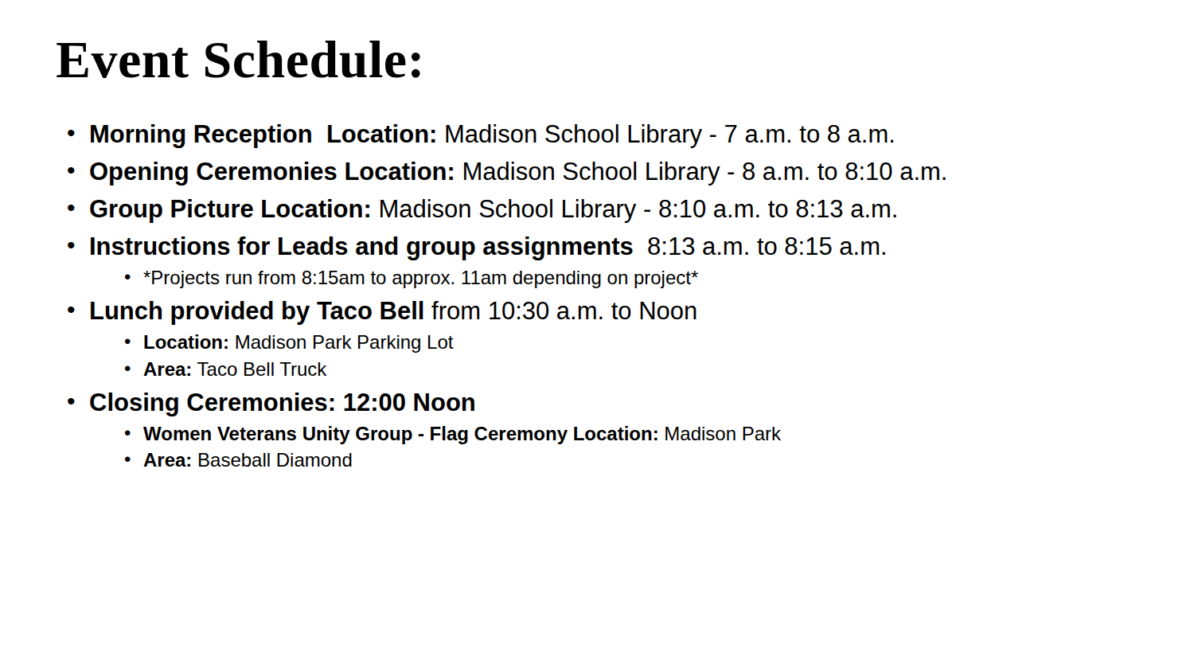Event Schedule:
Morning Reception Location: Madison School Library - 7 a.m. to 8 a.m.
Opening Ceremonies Location: Madison School Library - 8 a.m. to 8:10 a.m.
Group Picture Location: Madison School Library - 8:10 a.m. to 8:13 a.m.
Instructions for Leads and group assignments 8:13 a.m. to 8:15 a.m.
*Projects run from 8:15am to approx. 11am depending on project*
Lunch provided by Taco Bell from 10:30 a.m. to Noon
Location: Madison Park Parking Lot
Area: Taco Bell Truck
Closing Ceremonies: 12:00 Noon
Women Veterans Unity Group - Flag Ceremony Location: Madison Park
Area: Baseball Diamond